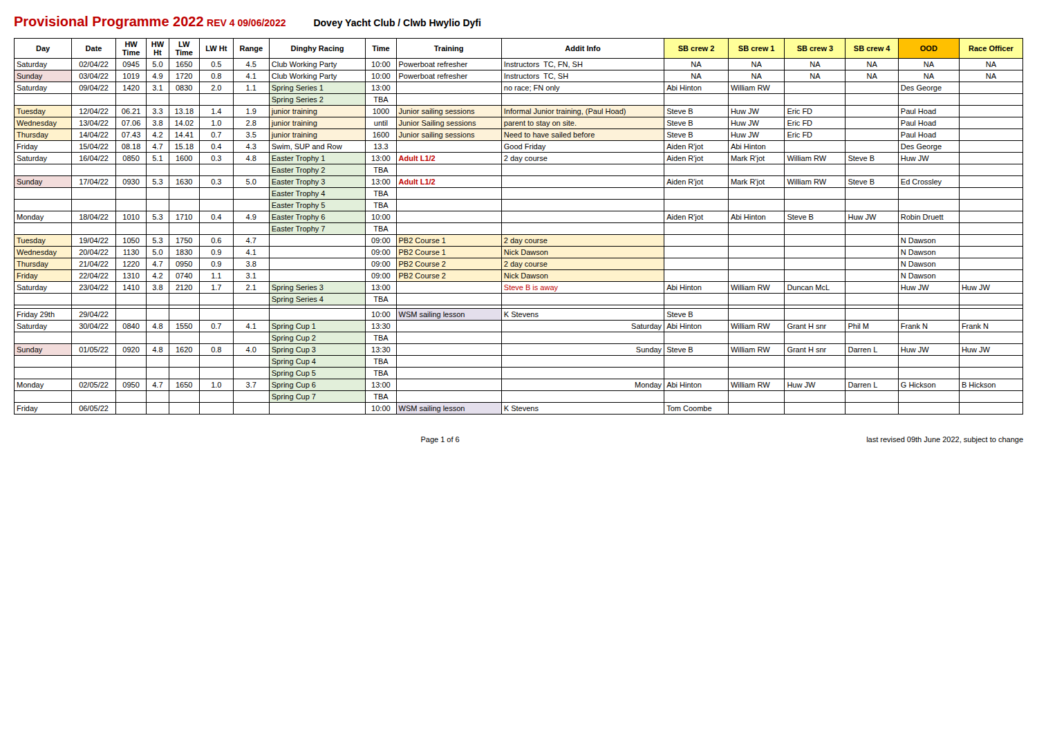Provisional Programme 2022 REV 4 09/06/2022
Dovey Yacht Club / Clwb Hwylio Dyfi
| Day | Date | HW Time | HW Ht | LW Time | LW Ht | Range | Dinghy Racing | Time | Training | Addit Info | SB crew 2 | SB crew 1 | SB crew 3 | SB crew 4 | OOD | Race Officer |
| --- | --- | --- | --- | --- | --- | --- | --- | --- | --- | --- | --- | --- | --- | --- | --- | --- |
| Saturday | 02/04/22 | 0945 | 5.0 | 1650 | 0.5 | 4.5 | Club Working Party | 10:00 | Powerboat refresher | Instructors TC, FN, SH | NA | NA | NA | NA | NA | NA |
| Sunday | 03/04/22 | 1019 | 4.9 | 1720 | 0.8 | 4.1 | Club Working Party | 10:00 | Powerboat refresher | Instructors TC, SH | NA | NA | NA | NA | NA | NA |
| Saturday | 09/04/22 | 1420 | 3.1 | 0830 | 2.0 | 1.1 | Spring Series 1 | 13:00 | | no race; FN only | Abi Hinton | William RW | | | Des George | |
| | | | | | | | Spring Series 2 | TBA | | | | | | | | |
| Tuesday | 12/04/22 | 06.21 | 3.3 | 13.18 | 1.4 | 1.9 | junior training | 1000 | Junior sailing sessions | Informal Junior training, (Paul Hoad) | Steve B | Huw JW | Eric FD | | Paul Hoad | |
| Wednesday | 13/04/22 | 07.06 | 3.8 | 14.02 | 1.0 | 2.8 | junior training | until | Junior Sailing sessions | parent to stay on site. | Steve B | Huw JW | Eric FD | | Paul Hoad | |
| Thursday | 14/04/22 | 07.43 | 4.2 | 14.41 | 0.7 | 3.5 | junior training | 1600 | Junior sailing sessions | Need to have sailed before | Steve B | Huw JW | Eric FD | | Paul Hoad | |
| Friday | 15/04/22 | 08.18 | 4.7 | 15.18 | 0.4 | 4.3 | Swim, SUP and Row | 13.3 | | Good Friday | Aiden R'jot | Abi Hinton | | | Des George | |
| Saturday | 16/04/22 | 0850 | 5.1 | 1600 | 0.3 | 4.8 | Easter Trophy 1 | 13:00 | Adult L1/2 | 2 day course | Aiden R'jot | Mark R'jot | William RW | Steve B | Huw JW | |
| | | | | | | | Easter Trophy 2 | TBA | | | | | | | | |
| Sunday | 17/04/22 | 0930 | 5.3 | 1630 | 0.3 | 5.0 | Easter Trophy 3 | 13:00 | Adult L1/2 | | Aiden R'jot | Mark R'jot | William RW | Steve B | Ed Crossley | |
| | | | | | | | Easter Trophy 4 | TBA | | | | | | | | |
| | | | | | | | Easter Trophy 5 | TBA | | | | | | | | |
| Monday | 18/04/22 | 1010 | 5.3 | 1710 | 0.4 | 4.9 | Easter Trophy 6 | 10:00 | | | Aiden R'jot | Abi Hinton | Steve B | Huw JW | Robin Druett | |
| | | | | | | | Easter Trophy 7 | TBA | | | | | | | | |
| Tuesday | 19/04/22 | 1050 | 5.3 | 1750 | 0.6 | 4.7 | | 09:00 | PB2 Course 1 | 2 day course | | | | | N Dawson | |
| Wednesday | 20/04/22 | 1130 | 5.0 | 1830 | 0.9 | 4.1 | | 09:00 | PB2 Course 1 | Nick Dawson | | | | | N Dawson | |
| Thursday | 21/04/22 | 1220 | 4.7 | 0950 | 0.9 | 3.8 | | 09:00 | PB2 Course 2 | 2 day course | | | | | N Dawson | |
| Friday | 22/04/22 | 1310 | 4.2 | 0740 | 1.1 | 3.1 | | 09:00 | PB2 Course 2 | Nick Dawson | | | | | N Dawson | |
| Saturday | 23/04/22 | 1410 | 3.8 | 2120 | 1.7 | 2.1 | Spring Series 3 | 13:00 | | Steve B is away | Abi Hinton | William RW | Duncan McL | | Huw JW | Huw JW |
| | | | | | | | Spring Series 4 | TBA | | | | | | | | |
| Friday 29th | 29/04/22 | | | | | | | 10:00 | WSM sailing lesson | K Stevens | Steve B | | | | | |
| Saturday | 30/04/22 | 0840 | 4.8 | 1550 | 0.7 | 4.1 | Spring Cup 1 | 13:30 | | Saturday | Abi Hinton | William RW | Grant H snr | Phil M | Frank N | Frank N |
| | | | | | | | Spring Cup 2 | TBA | | | | | | | | |
| Sunday | 01/05/22 | 0920 | 4.8 | 1620 | 0.8 | 4.0 | Spring Cup 3 | 13:30 | | Sunday | Steve B | William RW | Grant H snr | Darren L | Huw JW | Huw JW |
| | | | | | | | Spring Cup 4 | TBA | | | | | | | | |
| | | | | | | | Spring Cup 5 | TBA | | | | | | | | |
| Monday | 02/05/22 | 0950 | 4.7 | 1650 | 1.0 | 3.7 | Spring Cup 6 | 13:00 | | Monday | Abi Hinton | William RW | Huw JW | Darren L | G Hickson | B Hickson |
| | | | | | | | Spring Cup 7 | TBA | | | | | | | | |
| Friday | 06/05/22 | | | | | | | 10:00 | WSM sailing lesson | K Stevens | Tom Coombe | | | | | |
Page 1 of 6
last revised 09th June 2022, subject to change